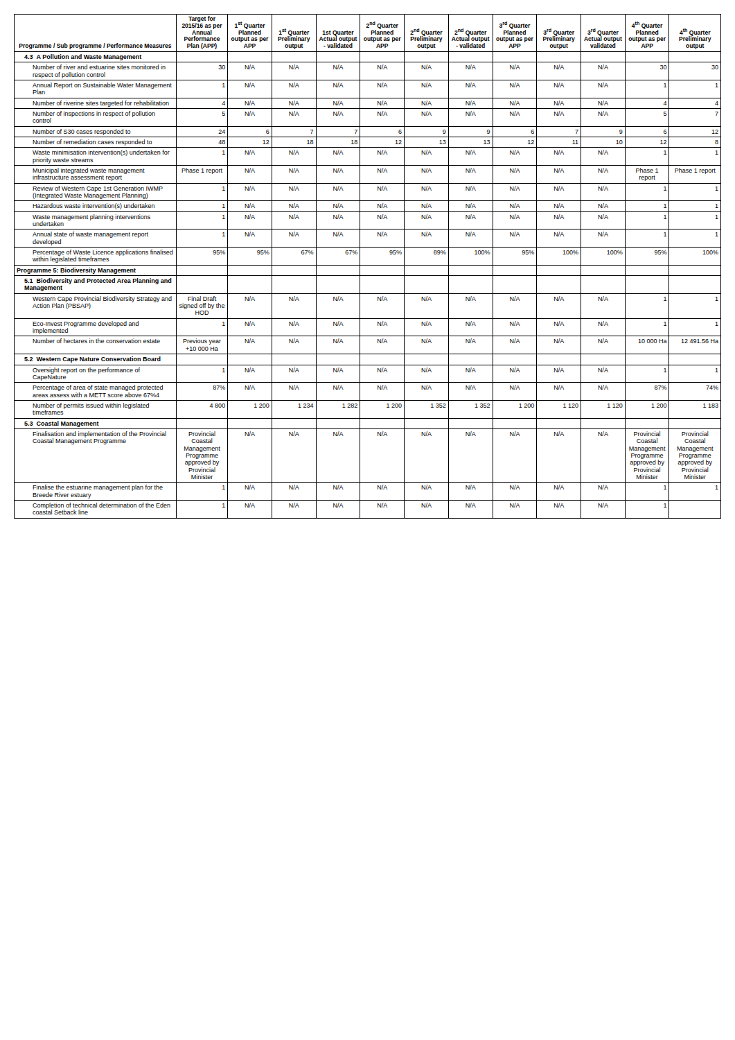| Programme / Sub programme / Performance Measures | Target for 2015/16 as per Annual Performance Plan (APP) | 1 st Quarter Planned output as per APP | 1 st Quarter Preliminary output | 1st Quarter Actual output - validated | 2 nd Quarter Planned output as per APP | 2 nd Quarter Preliminary output | 2 nd Quarter Actual output - validated | 3 rd Quarter Planned output as per APP | 3 rd Quarter Preliminary output | 3 rd Quarter Actual output validated | 4 th Quarter Planned output as per APP | 4 th Quarter Preliminary output |
| --- | --- | --- | --- | --- | --- | --- | --- | --- | --- | --- | --- | --- |
| 4.3 A Pollution and Waste Management | | | | | | | | | | | | |
| Number of river and estuarine sites monitored in respect of pollution control | 30 | N/A | N/A | N/A | N/A | N/A | N/A | N/A | N/A | N/A | 30 | 30 |
| Annual Report on Sustainable Water Management Plan | 1 | N/A | N/A | N/A | N/A | N/A | N/A | N/A | N/A | N/A | 1 | 1 |
| Number of riverine sites targeted for rehabilitation | 4 | N/A | N/A | N/A | N/A | N/A | N/A | N/A | N/A | N/A | 4 | 4 |
| Number of inspections in respect of pollution control | 5 | N/A | N/A | N/A | N/A | N/A | N/A | N/A | N/A | N/A | 5 | 7 |
| Number of S30 cases responded to | 24 | 6 | 7 | 7 | 6 | 9 | 9 | 6 | 7 | 9 | 6 | 12 |
| Number of remediation cases responded to | 48 | 12 | 18 | 18 | 12 | 13 | 13 | 12 | 11 | 10 | 12 | 8 |
| Waste minimisation intervention(s) undertaken for priority waste streams | 1 | N/A | N/A | N/A | N/A | N/A | N/A | N/A | N/A | N/A | 1 | 1 |
| Municipal integrated waste management infrastructure assessment report | Phase 1 report | N/A | N/A | N/A | N/A | N/A | N/A | N/A | N/A | N/A | Phase 1 report | Phase 1 report |
| Review of Western Cape 1st Generation IWMP (Integrated Waste Management Planning) | 1 | N/A | N/A | N/A | N/A | N/A | N/A | N/A | N/A | N/A | 1 | 1 |
| Hazardous waste intervention(s) undertaken | 1 | N/A | N/A | N/A | N/A | N/A | N/A | N/A | N/A | N/A | 1 | 1 |
| Waste management planning interventions undertaken | 1 | N/A | N/A | N/A | N/A | N/A | N/A | N/A | N/A | N/A | 1 | 1 |
| Annual state of waste management report developed | 1 | N/A | N/A | N/A | N/A | N/A | N/A | N/A | N/A | N/A | 1 | 1 |
| Percentage of Waste Licence applications finalised within legislated timeframes | 95% | 95% | 67% | 67% | 95% | 89% | 100% | 95% | 100% | 100% | 95% | 100% |
| Programme 5: Biodiversity Management | | | | | | | | | | | | |
| 5.1 Biodiversity and Protected Area Planning and Management | | | | | | | | | | | | |
| Western Cape Provincial Biodiversity Strategy and Action Plan (PBSAP) | Final Draft signed off by the HOD | N/A | N/A | N/A | N/A | N/A | N/A | N/A | N/A | N/A | 1 | 1 |
| Eco-Invest Programme developed and implemented | 1 | N/A | N/A | N/A | N/A | N/A | N/A | N/A | N/A | N/A | 1 | 1 |
| Number of hectares in the conservation estate | Previous year +10 000 Ha | N/A | N/A | N/A | N/A | N/A | N/A | N/A | N/A | N/A | 10 000 Ha | 12 491.56 Ha |
| 5.2 Western Cape Nature Conservation Board | | | | | | | | | | | | |
| Oversight report on the performance of CapeNature | 1 | N/A | N/A | N/A | N/A | N/A | N/A | N/A | N/A | N/A | 1 | 1 |
| Percentage of area of state managed protected areas assess with a METT score above 67%4 | 87% | N/A | N/A | N/A | N/A | N/A | N/A | N/A | N/A | N/A | 87% | 74% |
| Number of permits issued within legislated timeframes | 4 800 | 1 200 | 1 234 | 1 282 | 1 200 | 1 352 | 1 352 | 1 200 | 1 120 | 1 120 | 1 200 | 1 183 |
| 5.3 Coastal Management | | | | | | | | | | | | |
| Finalisation and implementation of the Provincial Coastal Management Programme | Provincial Coastal Management Programme approved by Provincial Minister | N/A | N/A | N/A | N/A | N/A | N/A | N/A | N/A | N/A | Provincial Coastal Management Programme approved by Provincial Minister | Provincial Coastal Management Programme approved by Provincial Minister |
| Finalise the estuarine management plan for the Breede River estuary | 1 | N/A | N/A | N/A | N/A | N/A | N/A | N/A | N/A | N/A | 1 | 1 |
| Completion of technical determination of the Eden coastal Setback line | 1 | N/A | N/A | N/A | N/A | N/A | N/A | N/A | N/A | N/A | 1 | |